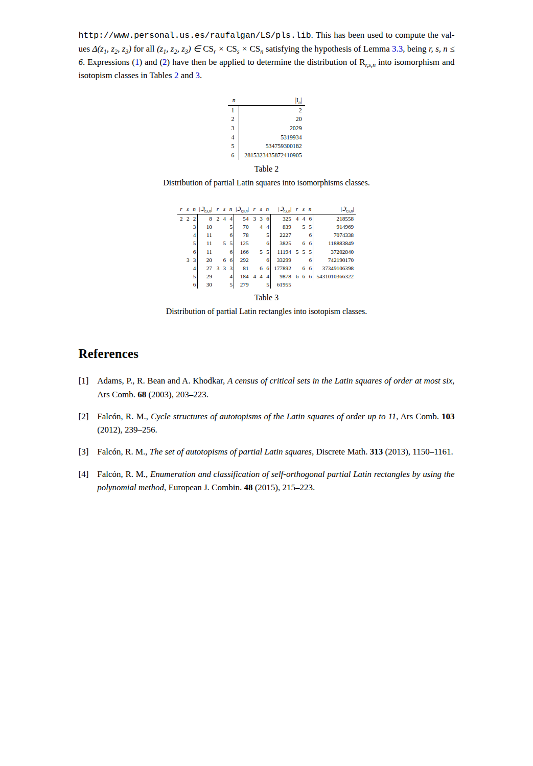http://www.personal.us.es/raufalgan/LS/pls.lib. This has been used to compute the values Δ(z1, z2, z3) for all (z1, z2, z3) ∈ CSr × CSs × CSn satisfying the hypothesis of Lemma 3.3, being r, s, n ≤ 6. Expressions (1) and (2) have then be applied to determine the distribution of Rr,s,n into isomorphism and isotopism classes in Tables 2 and 3.
| n | / I n / |
| --- | --- |
| 1 | 2 |
| 2 | 20 |
| 3 | 2029 |
| 4 | 5319934 |
| 5 | 534759300182 |
| 6 | 2815323435872410905 |
Table 2
Distribution of partial Latin squares into isomorphisms classes.
| r | s | n | / ℑ r,s,n / | r | s | n | / ℑ r,s,n / | r | s | n | / ℑ r,s,n / | r | s | n | / ℑ r,s,n / |
| --- | --- | --- | --- | --- | --- | --- | --- | --- | --- | --- | --- | --- | --- | --- | --- |
| 2 | 2 | 2 | 8 | 2 | 4 | 4 | 54 | 3 | 3 | 6 | 325 | 4 | 4 | 6 | 218558 |
| | | 3 | 10 | | | 5 | 70 | | 4 | 4 | 839 | | 5 | 5 | 914969 |
| | | 4 | 11 | | | 6 | 78 | | | 5 | 2227 | | | 6 | 7074338 |
| | | 5 | 11 | | 5 | 5 | 125 | | | 6 | 3825 | | 6 | 6 | 118883849 |
| | | 6 | 11 | | | 6 | 166 | | 5 | 5 | 11194 | 5 | 5 | 5 | 37202840 |
| | 3 | 3 | 20 | | 6 | 6 | 292 | | | 6 | 33299 | | | 6 | 742190170 |
| | | 4 | 27 | 3 | 3 | 3 | 81 | | 6 | 6 | 177892 | | 6 | 6 | 37349106398 |
| | | 5 | 29 | | | 4 | 184 | 4 | 4 | 4 | 9878 | 6 | 6 | 6 | 5431010366322 |
| | | 6 | 30 | | | 5 | 279 | | | 5 | 61955 | | | | |
Table 3
Distribution of partial Latin rectangles into isotopism classes.
References
[1] Adams, P., R. Bean and A. Khodkar, A census of critical sets in the Latin squares of order at most six, Ars Comb. 68 (2003), 203–223.
[2] Falcón, R. M., Cycle structures of autotopisms of the Latin squares of order up to 11, Ars Comb. 103 (2012), 239–256.
[3] Falcón, R. M., The set of autotopisms of partial Latin squares, Discrete Math. 313 (2013), 1150–1161.
[4] Falcón, R. M., Enumeration and classification of self-orthogonal partial Latin rectangles by using the polynomial method, European J. Combin. 48 (2015), 215–223.